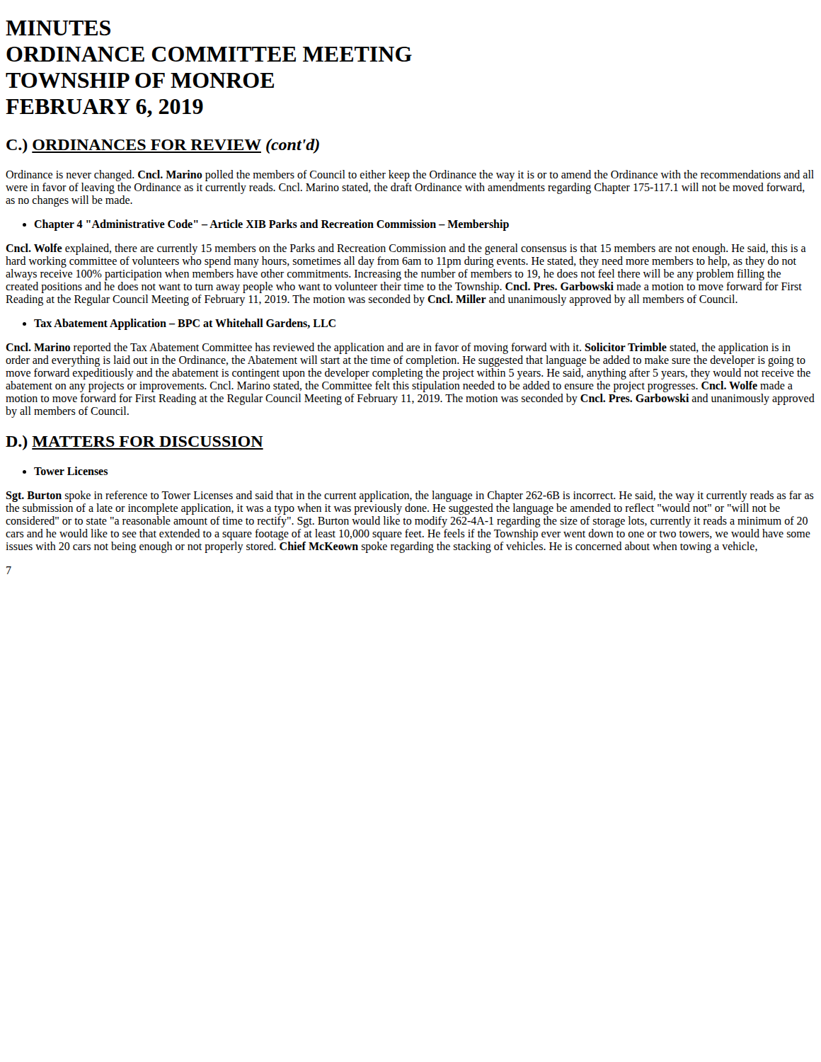MINUTES
ORDINANCE COMMITTEE MEETING
TOWNSHIP OF MONROE
FEBRUARY 6, 2019
C.) ORDINANCES FOR REVIEW (cont'd)
Ordinance is never changed. Cncl. Marino polled the members of Council to either keep the Ordinance the way it is or to amend the Ordinance with the recommendations and all were in favor of leaving the Ordinance as it currently reads. Cncl. Marino stated, the draft Ordinance with amendments regarding Chapter 175-117.1 will not be moved forward, as no changes will be made.
Chapter 4 "Administrative Code" – Article XIB Parks and Recreation Commission – Membership
Cncl. Wolfe explained, there are currently 15 members on the Parks and Recreation Commission and the general consensus is that 15 members are not enough. He said, this is a hard working committee of volunteers who spend many hours, sometimes all day from 6am to 11pm during events. He stated, they need more members to help, as they do not always receive 100% participation when members have other commitments. Increasing the number of members to 19, he does not feel there will be any problem filling the created positions and he does not want to turn away people who want to volunteer their time to the Township. Cncl. Pres. Garbowski made a motion to move forward for First Reading at the Regular Council Meeting of February 11, 2019. The motion was seconded by Cncl. Miller and unanimously approved by all members of Council.
Tax Abatement Application – BPC at Whitehall Gardens, LLC
Cncl. Marino reported the Tax Abatement Committee has reviewed the application and are in favor of moving forward with it. Solicitor Trimble stated, the application is in order and everything is laid out in the Ordinance, the Abatement will start at the time of completion. He suggested that language be added to make sure the developer is going to move forward expeditiously and the abatement is contingent upon the developer completing the project within 5 years. He said, anything after 5 years, they would not receive the abatement on any projects or improvements. Cncl. Marino stated, the Committee felt this stipulation needed to be added to ensure the project progresses. Cncl. Wolfe made a motion to move forward for First Reading at the Regular Council Meeting of February 11, 2019. The motion was seconded by Cncl. Pres. Garbowski and unanimously approved by all members of Council.
D.) MATTERS FOR DISCUSSION
Tower Licenses
Sgt. Burton spoke in reference to Tower Licenses and said that in the current application, the language in Chapter 262-6B is incorrect. He said, the way it currently reads as far as the submission of a late or incomplete application, it was a typo when it was previously done. He suggested the language be amended to reflect "would not" or "will not be considered" or to state "a reasonable amount of time to rectify". Sgt. Burton would like to modify 262-4A-1 regarding the size of storage lots, currently it reads a minimum of 20 cars and he would like to see that extended to a square footage of at least 10,000 square feet. He feels if the Township ever went down to one or two towers, we would have some issues with 20 cars not being enough or not properly stored. Chief McKeown spoke regarding the stacking of vehicles. He is concerned about when towing a vehicle,
7